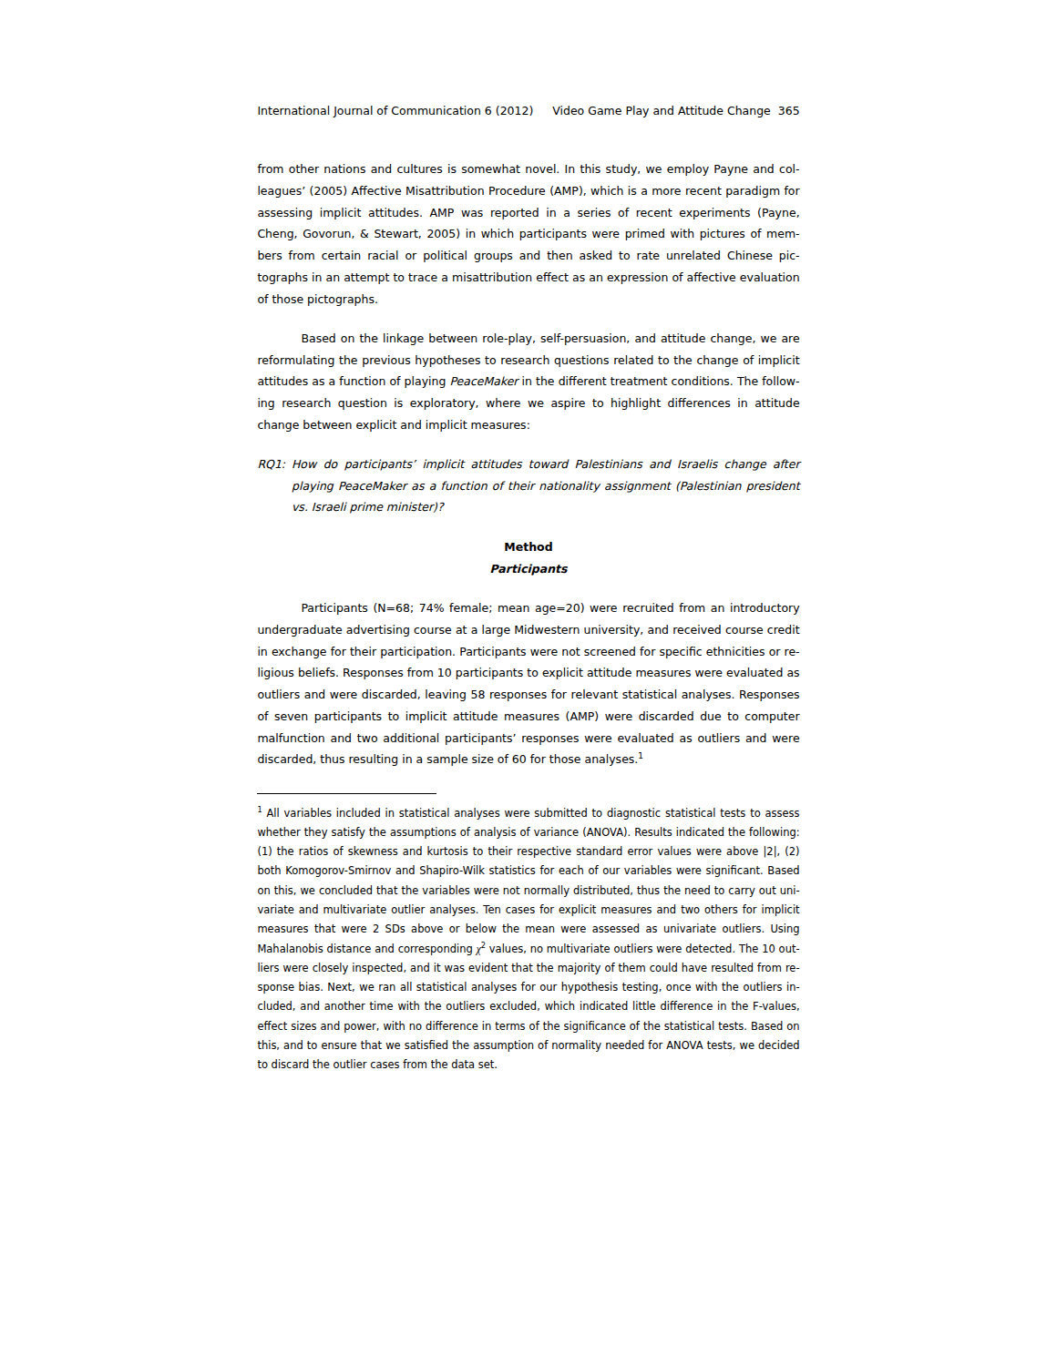International Journal of Communication 6 (2012)
Video Game Play and Attitude Change 365
from other nations and cultures is somewhat novel. In this study, we employ Payne and colleagues’ (2005) Affective Misattribution Procedure (AMP), which is a more recent paradigm for assessing implicit attitudes. AMP was reported in a series of recent experiments (Payne, Cheng, Govorun, & Stewart, 2005) in which participants were primed with pictures of members from certain racial or political groups and then asked to rate unrelated Chinese pictographs in an attempt to trace a misattribution effect as an expression of affective evaluation of those pictographs.
Based on the linkage between role-play, self-persuasion, and attitude change, we are reformulating the previous hypotheses to research questions related to the change of implicit attitudes as a function of playing PeaceMaker in the different treatment conditions. The following research question is exploratory, where we aspire to highlight differences in attitude change between explicit and implicit measures:
RQ1:
How do participants’ implicit attitudes toward Palestinians and Israelis change after playing PeaceMaker as a function of their nationality assignment (Palestinian president vs. Israeli prime minister)?
Method
Participants
Participants (N=68; 74% female; mean age=20) were recruited from an introductory undergraduate advertising course at a large Midwestern university, and received course credit in exchange for their participation. Participants were not screened for specific ethnicities or religious beliefs. Responses from 10 participants to explicit attitude measures were evaluated as outliers and were discarded, leaving 58 responses for relevant statistical analyses. Responses of seven participants to implicit attitude measures (AMP) were discarded due to computer malfunction and two additional participants’ responses were evaluated as outliers and were discarded, thus resulting in a sample size of 60 for those analyses.1
1 All variables included in statistical analyses were submitted to diagnostic statistical tests to assess whether they satisfy the assumptions of analysis of variance (ANOVA). Results indicated the following: (1) the ratios of skewness and kurtosis to their respective standard error values were above |2|, (2) both Komogorov-Smirnov and Shapiro-Wilk statistics for each of our variables were significant. Based on this, we concluded that the variables were not normally distributed, thus the need to carry out univariate and multivariate outlier analyses. Ten cases for explicit measures and two others for implicit measures that were 2 SDs above or below the mean were assessed as univariate outliers. Using Mahalanobis distance and corresponding χ2 values, no multivariate outliers were detected. The 10 outliers were closely inspected, and it was evident that the majority of them could have resulted from response bias. Next, we ran all statistical analyses for our hypothesis testing, once with the outliers included, and another time with the outliers excluded, which indicated little difference in the F-values, effect sizes and power, with no difference in terms of the significance of the statistical tests. Based on this, and to ensure that we satisfied the assumption of normality needed for ANOVA tests, we decided to discard the outlier cases from the data set.